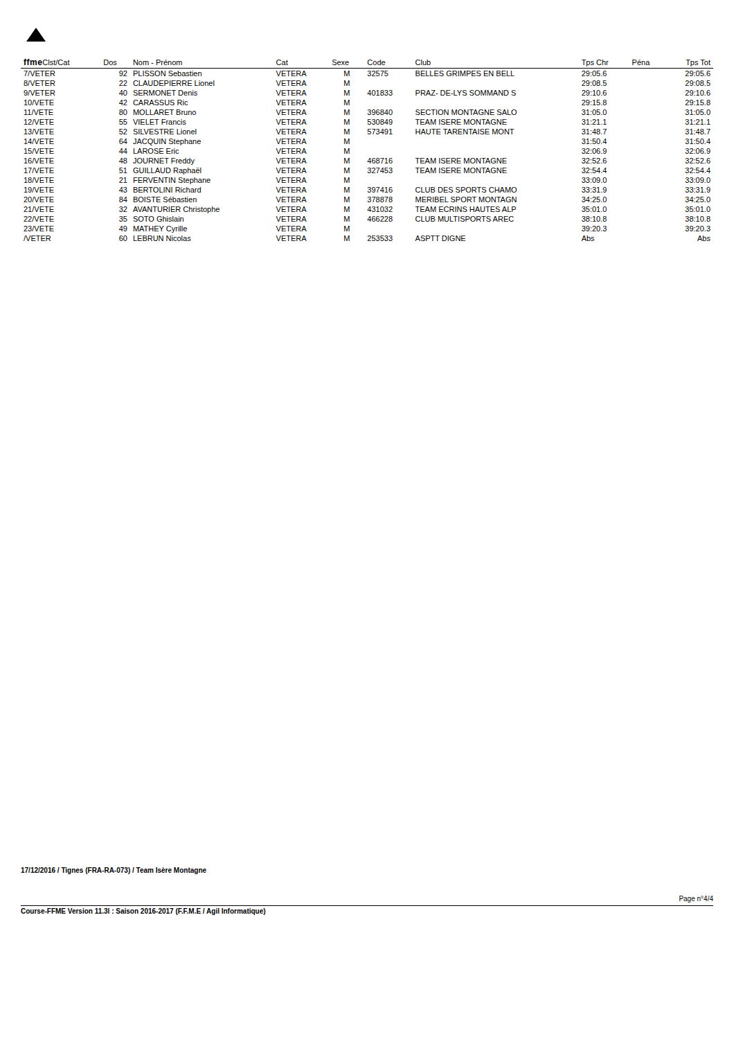| ffme Clst/Cat | Dos | Nom - Prénom | Cat | Sexe | Code | Club | Tps Chr | Péna | Tps Tot |
| --- | --- | --- | --- | --- | --- | --- | --- | --- | --- |
| 7/VETER | 92 | PLISSON Sebastien | VETERA | M | 32575 | BELLES GRIMPES EN BELL | 29:05.6 | | 29:05.6 |
| 8/VETER | 22 | CLAUDEPIERRE Lionel | VETERA | M | | | 29:08.5 | | 29:08.5 |
| 9/VETER | 40 | SERMONET Denis | VETERA | M | 401833 | PRAZ- DE-LYS SOMMAND S | 29:10.6 | | 29:10.6 |
| 10/VETE | 42 | CARASSUS Ric | VETERA | M | | | 29:15.8 | | 29:15.8 |
| 11/VETE | 80 | MOLLARET Bruno | VETERA | M | 396840 | SECTION MONTAGNE SALO | 31:05.0 | | 31:05.0 |
| 12/VETE | 55 | VIELET Francis | VETERA | M | 530849 | TEAM ISERE MONTAGNE | 31:21.1 | | 31:21.1 |
| 13/VETE | 52 | SILVESTRE Lionel | VETERA | M | 573491 | HAUTE TARENTAISE MONT | 31:48.7 | | 31:48.7 |
| 14/VETE | 64 | JACQUIN Stephane | VETERA | M | | | 31:50.4 | | 31:50.4 |
| 15/VETE | 44 | LAROSE Eric | VETERA | M | | | 32:06.9 | | 32:06.9 |
| 16/VETE | 48 | JOURNET Freddy | VETERA | M | 468716 | TEAM ISERE MONTAGNE | 32:52.6 | | 32:52.6 |
| 17/VETE | 51 | GUILLAUD Raphaël | VETERA | M | 327453 | TEAM ISERE MONTAGNE | 32:54.4 | | 32:54.4 |
| 18/VETE | 21 | FERVENTIN Stephane | VETERA | M | | | 33:09.0 | | 33:09.0 |
| 19/VETE | 43 | BERTOLINI Richard | VETERA | M | 397416 | CLUB DES SPORTS CHAMO | 33:31.9 | | 33:31.9 |
| 20/VETE | 84 | BOISTE Sébastien | VETERA | M | 378878 | MERIBEL SPORT MONTAGN | 34:25.0 | | 34:25.0 |
| 21/VETE | 32 | AVANTURIER Christophe | VETERA | M | 431032 | TEAM ECRINS HAUTES ALP | 35:01.0 | | 35:01.0 |
| 22/VETE | 35 | SOTO Ghislain | VETERA | M | 466228 | CLUB MULTISPORTS AREC | 38:10.8 | | 38:10.8 |
| 23/VETE | 49 | MATHEY Cyrille | VETERA | M | | | 39:20.3 | | 39:20.3 |
| /VETER | 60 | LEBRUN Nicolas | VETERA | M | 253533 | ASPTT DIGNE | Abs | | Abs |
17/12/2016 / Tignes (FRA-RA-073) / Team Isère Montagne
Page n°4/4
Course-FFME Version 11.3l : Saison 2016-2017 (F.F.M.E / Agil Informatique)